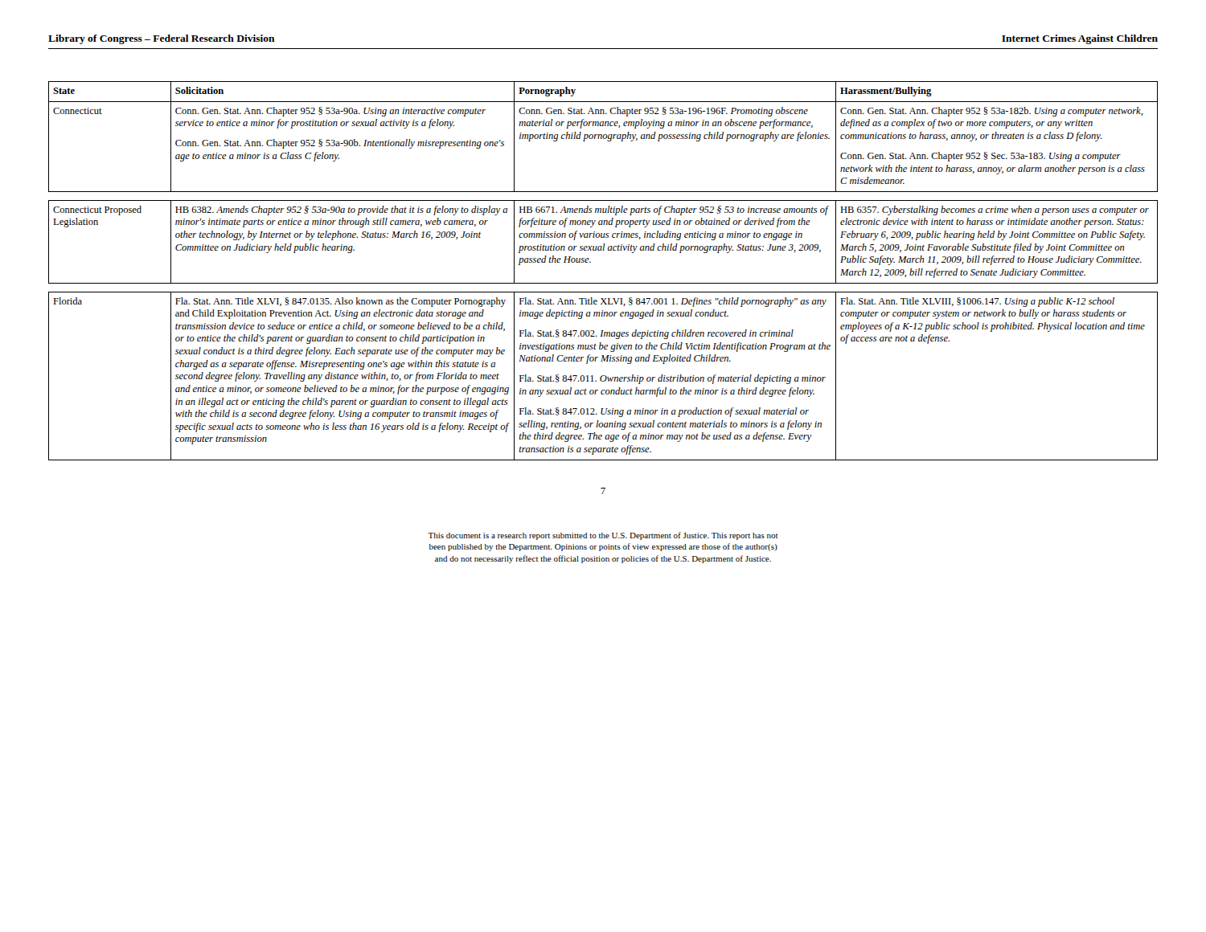Library of Congress – Federal Research Division Internet Crimes Against Children
| State | Solicitation | Pornography | Harassment/Bullying |
| --- | --- | --- | --- |
| Connecticut | Conn. Gen. Stat. Ann. Chapter 952 § 53a-90a. Using an interactive computer service to entice a minor for prostitution or sexual activity is a felony. Conn. Gen. Stat. Ann. Chapter 952 § 53a-90b. Intentionally misrepresenting one's age to entice a minor is a Class C felony. | Conn. Gen. Stat. Ann. Chapter 952 § 53a-196-196F. Promoting obscene material or performance, employing a minor in an obscene performance, importing child pornography, and possessing child pornography are felonies. | Conn. Gen. Stat. Ann. Chapter 952 § 53a-182b. Using a computer network, defined as a complex of two or more computers, or any written communications to harass, annoy, or threaten is a class D felony. Conn. Gen. Stat. Ann. Chapter 952 § Sec. 53a-183. Using a computer network with the intent to harass, annoy, or alarm another person is a class C misdemeanor. |
| Connecticut Proposed Legislation | HB 6382. Amends Chapter 952 § 53a-90a to provide that it is a felony to display a minor's intimate parts or entice a minor through still camera, web camera, or other technology, by Internet or by telephone. Status: March 16, 2009, Joint Committee on Judiciary held public hearing. | HB 6671. Amends multiple parts of Chapter 952 § 53 to increase amounts of forfeiture of money and property used in or obtained or derived from the commission of various crimes, including enticing a minor to engage in prostitution or sexual activity and child pornography. Status: June 3, 2009, passed the House. | HB 6357. Cyberstalking becomes a crime when a person uses a computer or electronic device with intent to harass or intimidate another person. Status: February 6, 2009, public hearing held by Joint Committee on Public Safety. March 5, 2009, Joint Favorable Substitute filed by Joint Committee on Public Safety. March 11, 2009, bill referred to House Judiciary Committee. March 12, 2009, bill referred to Senate Judiciary Committee. |
| Florida | Fla. Stat. Ann. Title XLVI, § 847.0135. Also known as the Computer Pornography and Child Exploitation Prevention Act. Using an electronic data storage and transmission device to seduce or entice a child, or someone believed to be a child, or to entice the child's parent or guardian to consent to child participation in sexual conduct is a third degree felony. Each separate use of the computer may be charged as a separate offense. Misrepresenting one's age within this statute is a second degree felony. Travelling any distance within, to, or from Florida to meet and entice a minor, or someone believed to be a minor, for the purpose of engaging in an illegal act or enticing the child's parent or guardian to consent to illegal acts with the child is a second degree felony. Using a computer to transmit images of specific sexual acts to someone who is less than 16 years old is a felony. Receipt of computer transmission | Fla. Stat. Ann. Title XLVI, § 847.001 1. Defines "child pornography" as any image depicting a minor engaged in sexual conduct. Fla. Stat.§ 847.002. Images depicting children recovered in criminal investigations must be given to the Child Victim Identification Program at the National Center for Missing and Exploited Children. Fla. Stat.§ 847.011. Ownership or distribution of material depicting a minor in any sexual act or conduct harmful to the minor is a third degree felony. Fla. Stat.§ 847.012. Using a minor in a production of sexual material or selling, renting, or loaning sexual content materials to minors is a felony in the third degree. The age of a minor may not be used as a defense. Every transaction is a separate offense. | Fla. Stat. Ann. Title XLVIII, §1006.147. Using a public K-12 school computer or computer system or network to bully or harass students or employees of a K-12 public school is prohibited. Physical location and time of access are not a defense. |
7
This document is a research report submitted to the U.S. Department of Justice. This report has not
been published by the Department. Opinions or points of view expressed are those of the author(s)
and do not necessarily reflect the official position or policies of the U.S. Department of Justice.